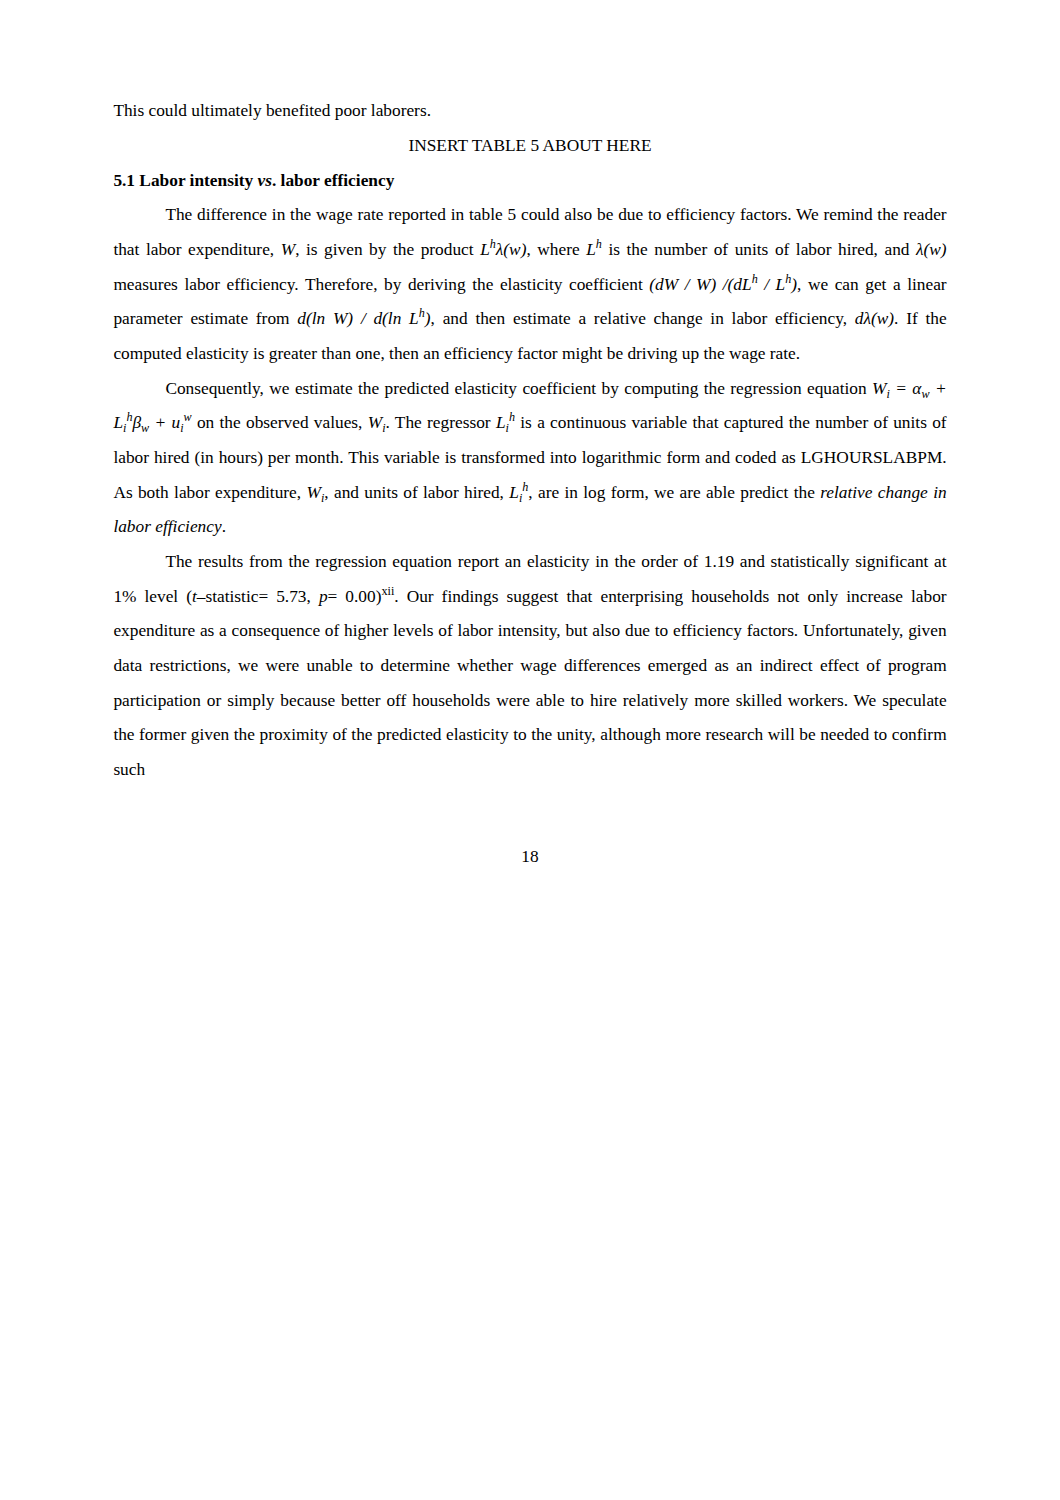This could ultimately benefited poor laborers.
INSERT TABLE 5 ABOUT HERE
5.1 Labor intensity vs. labor efficiency
The difference in the wage rate reported in table 5 could also be due to efficiency factors. We remind the reader that labor expenditure, W, is given by the product Lhλ(w), where Lh is the number of units of labor hired, and λ(w) measures labor efficiency. Therefore, by deriving the elasticity coefficient (dW / W) /(dLh / Lh), we can get a linear parameter estimate from d(ln W) / d(ln Lh), and then estimate a relative change in labor efficiency, dλ(w). If the computed elasticity is greater than one, then an efficiency factor might be driving up the wage rate.
Consequently, we estimate the predicted elasticity coefficient by computing the regression equation Wi = αw + Lihβw + uiw on the observed values, Wi. The regressor Lih is a continuous variable that captured the number of units of labor hired (in hours) per month. This variable is transformed into logarithmic form and coded as LGHOURSLABPM. As both labor expenditure, Wi, and units of labor hired, Lih, are in log form, we are able predict the relative change in labor efficiency.
The results from the regression equation report an elasticity in the order of 1.19 and statistically significant at 1% level (t–statistic= 5.73, p= 0.00)xii. Our findings suggest that enterprising households not only increase labor expenditure as a consequence of higher levels of labor intensity, but also due to efficiency factors. Unfortunately, given data restrictions, we were unable to determine whether wage differences emerged as an indirect effect of program participation or simply because better off households were able to hire relatively more skilled workers. We speculate the former given the proximity of the predicted elasticity to the unity, although more research will be needed to confirm such
18